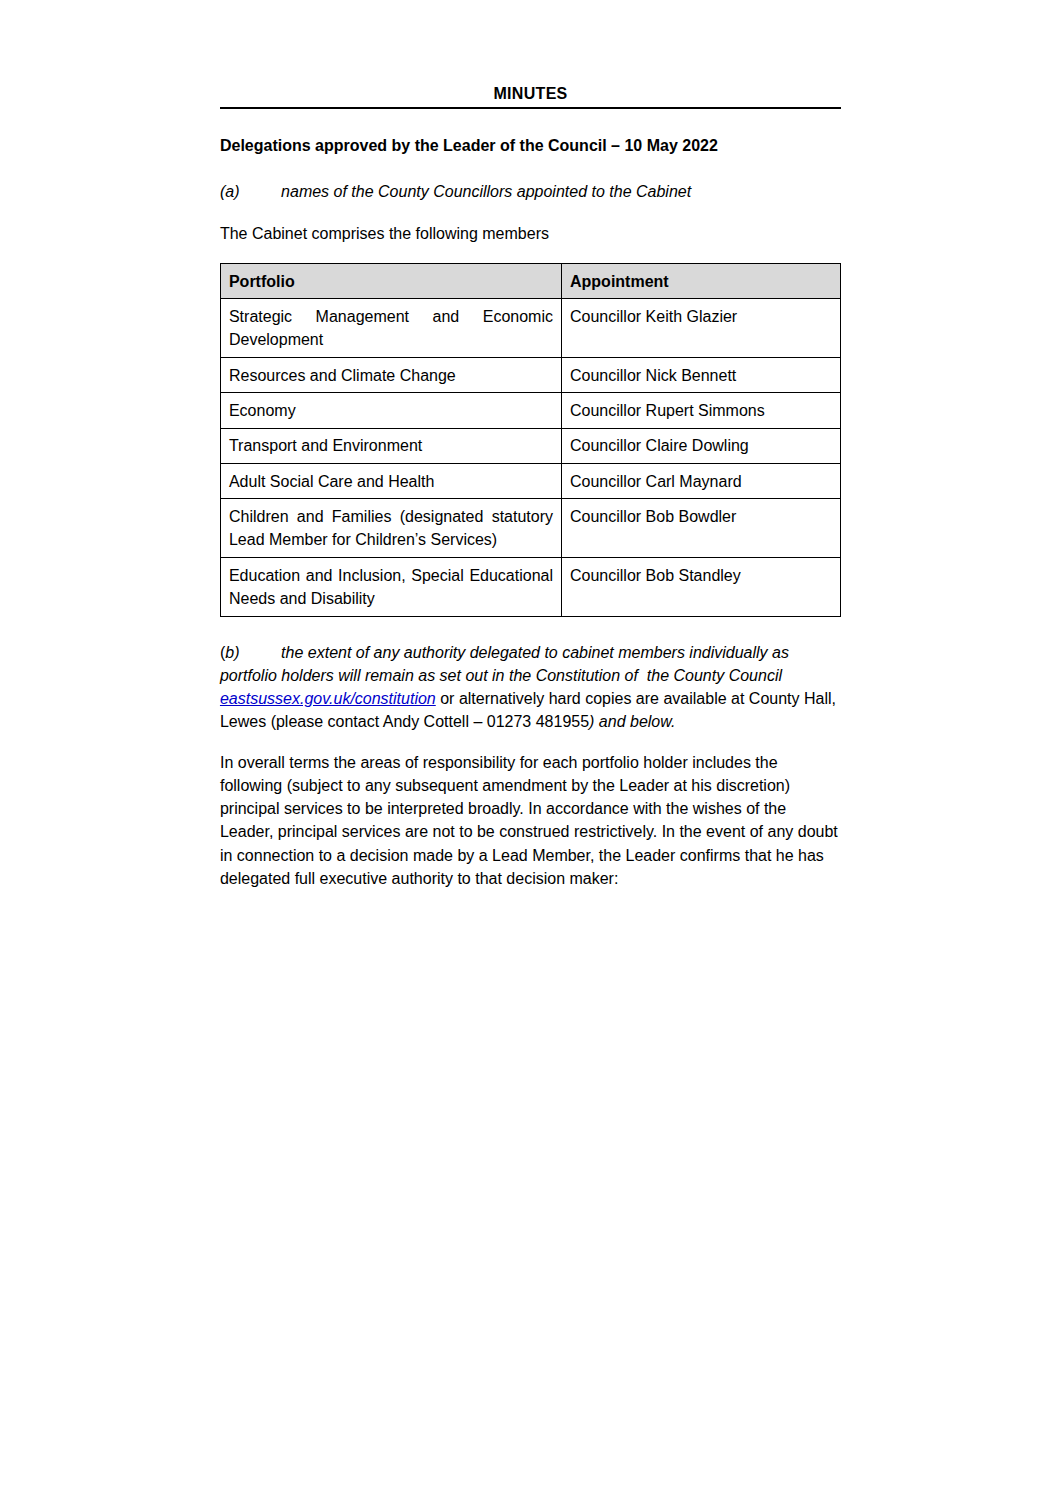MINUTES
Delegations approved by the Leader of the Council – 10 May 2022
(a) names of the County Councillors appointed to the Cabinet
The Cabinet comprises the following members
| Portfolio | Appointment |
| --- | --- |
| Strategic Management and Economic Development | Councillor Keith Glazier |
| Resources and Climate Change | Councillor Nick Bennett |
| Economy | Councillor Rupert Simmons |
| Transport and Environment | Councillor Claire Dowling |
| Adult Social Care and Health | Councillor Carl Maynard |
| Children and Families (designated statutory Lead Member for Children’s Services) | Councillor Bob Bowdler |
| Education and Inclusion, Special Educational Needs and Disability | Councillor Bob Standley |
(b) the extent of any authority delegated to cabinet members individually as portfolio holders will remain as set out in the Constitution of the County Council eastsussex.gov.uk/constitution or alternatively hard copies are available at County Hall, Lewes (please contact Andy Cottell – 01273 481955) and below.
In overall terms the areas of responsibility for each portfolio holder includes the following (subject to any subsequent amendment by the Leader at his discretion) principal services to be interpreted broadly. In accordance with the wishes of the Leader, principal services are not to be construed restrictively. In the event of any doubt in connection to a decision made by a Lead Member, the Leader confirms that he has delegated full executive authority to that decision maker: